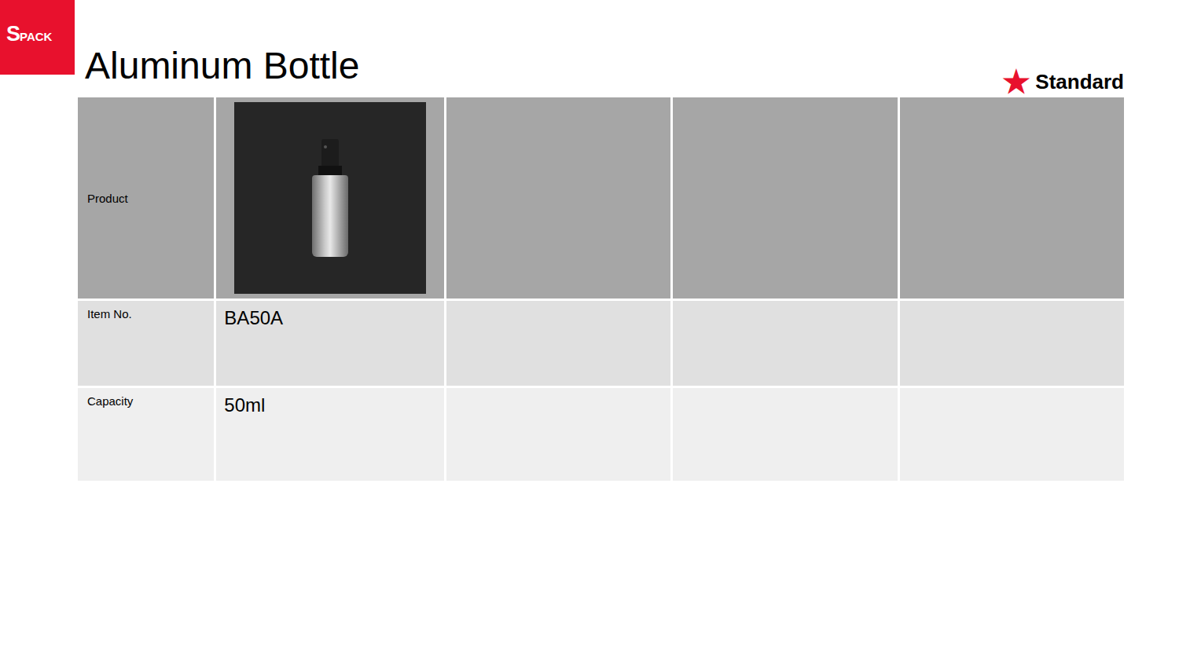SPACK
Aluminum Bottle
★Standard
| Product | | | | |
| Item No. | BA50A | | | |
| Capacity | 50ml | | | |